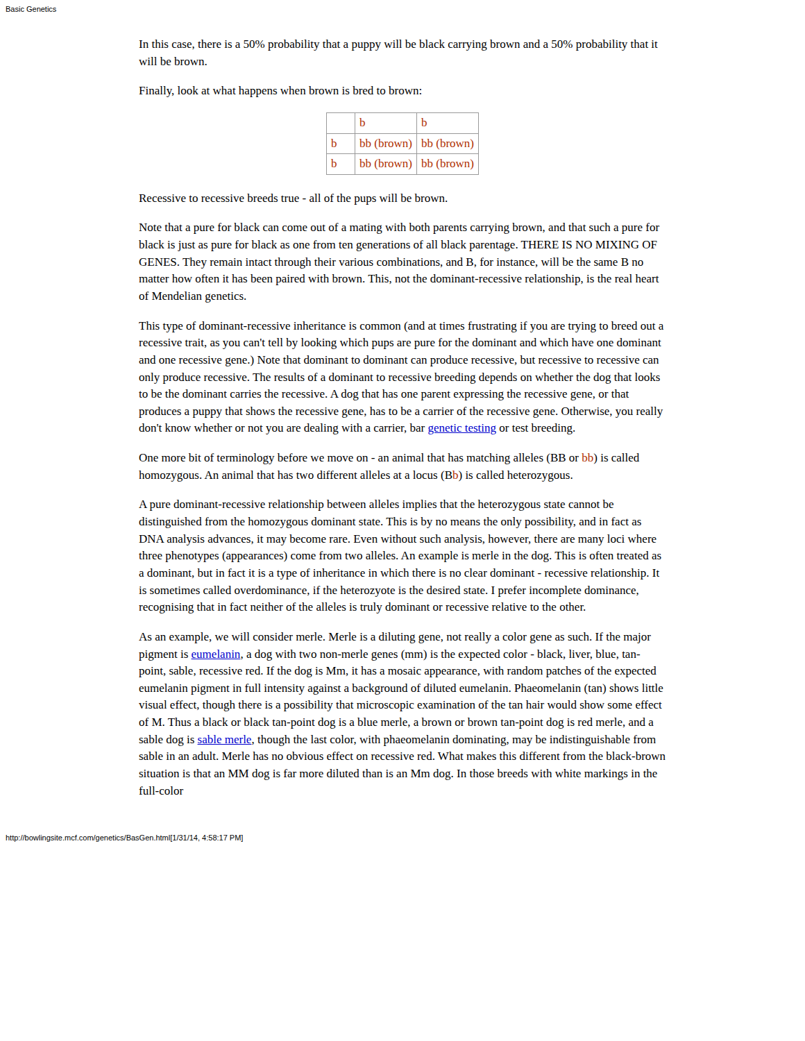Basic Genetics
In this case, there is a 50% probability that a puppy will be black carrying brown and a 50% probability that it will be brown.
Finally, look at what happens when brown is bred to brown:
| | b | b |
| b | bb (brown) | bb (brown) |
| b | bb (brown) | bb (brown) |
Recessive to recessive breeds true - all of the pups will be brown.
Note that a pure for black can come out of a mating with both parents carrying brown, and that such a pure for black is just as pure for black as one from ten generations of all black parentage. THERE IS NO MIXING OF GENES. They remain intact through their various combinations, and B, for instance, will be the same B no matter how often it has been paired with brown. This, not the dominant-recessive relationship, is the real heart of Mendelian genetics.
This type of dominant-recessive inheritance is common (and at times frustrating if you are trying to breed out a recessive trait, as you can't tell by looking which pups are pure for the dominant and which have one dominant and one recessive gene.) Note that dominant to dominant can produce recessive, but recessive to recessive can only produce recessive. The results of a dominant to recessive breeding depends on whether the dog that looks to be the dominant carries the recessive. A dog that has one parent expressing the recessive gene, or that produces a puppy that shows the recessive gene, has to be a carrier of the recessive gene. Otherwise, you really don't know whether or not you are dealing with a carrier, bar genetic testing or test breeding.
One more bit of terminology before we move on - an animal that has matching alleles (BB or bb) is called homozygous. An animal that has two different alleles at a locus (Bb) is called heterozygous.
A pure dominant-recessive relationship between alleles implies that the heterozygous state cannot be distinguished from the homozygous dominant state. This is by no means the only possibility, and in fact as DNA analysis advances, it may become rare. Even without such analysis, however, there are many loci where three phenotypes (appearances) come from two alleles. An example is merle in the dog. This is often treated as a dominant, but in fact it is a type of inheritance in which there is no clear dominant - recessive relationship. It is sometimes called overdominance, if the heterozyote is the desired state. I prefer incomplete dominance, recognising that in fact neither of the alleles is truly dominant or recessive relative to the other.
As an example, we will consider merle. Merle is a diluting gene, not really a color gene as such. If the major pigment is eumelanin, a dog with two non-merle genes (mm) is the expected color - black, liver, blue, tan-point, sable, recessive red. If the dog is Mm, it has a mosaic appearance, with random patches of the expected eumelanin pigment in full intensity against a background of diluted eumelanin. Phaeomelanin (tan) shows little visual effect, though there is a possibility that microscopic examination of the tan hair would show some effect of M. Thus a black or black tan-point dog is a blue merle, a brown or brown tan-point dog is red merle, and a sable dog is sable merle, though the last color, with phaeomelanin dominating, may be indistinguishable from sable in an adult. Merle has no obvious effect on recessive red. What makes this different from the black-brown situation is that an MM dog is far more diluted than is an Mm dog. In those breeds with white markings in the full-color
http://bowlingsite.mcf.com/genetics/BasGen.html[1/31/14, 4:58:17 PM]